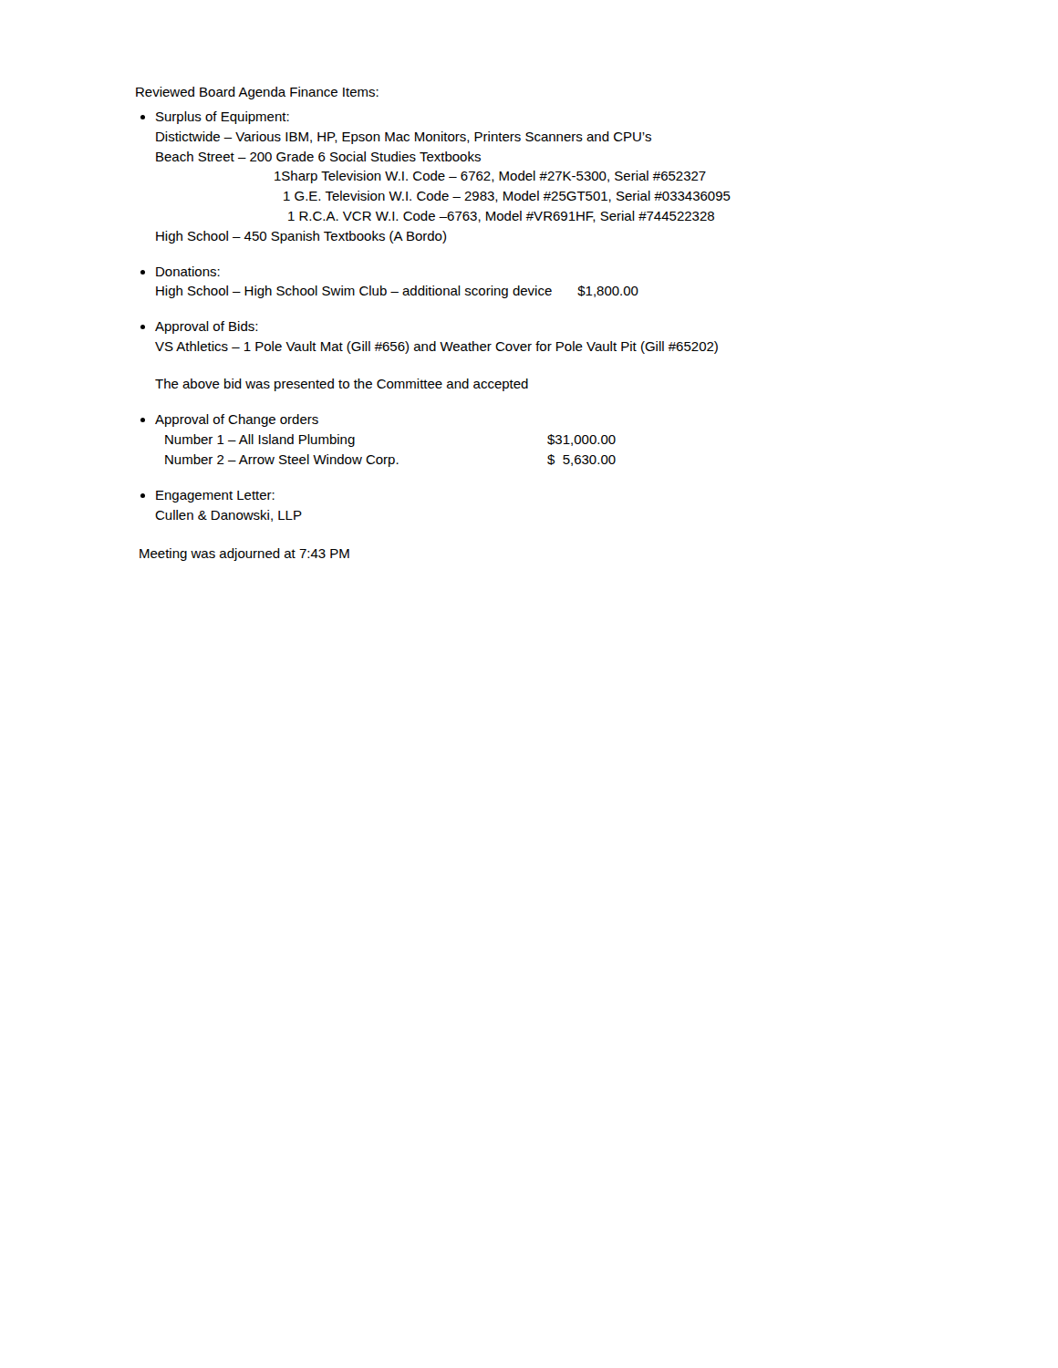Reviewed Board Agenda Finance Items:
Surplus of Equipment: Distictwide – Various IBM, HP, Epson Mac Monitors, Printers Scanners and CPU’s Beach Street – 200 Grade 6 Social Studies Textbooks 1Sharp Television W.I. Code – 6762, Model #27K-5300, Serial #652327 1 G.E. Television W.I. Code – 2983, Model #25GT501, Serial #033436095 1 R.C.A. VCR W.I. Code –6763, Model #VR691HF, Serial #744522328 High School – 450 Spanish Textbooks (A Bordo)
Donations: High School – High School Swim Club – additional scoring device$1,800.00
Approval of Bids: VS Athletics – 1 Pole Vault Mat (Gill #656) and Weather Cover for Pole Vault Pit (Gill #65202) The above bid was presented to the Committee and accepted
Approval of Change orders Number 1 – All Island Plumbing$31,000.00 Number 2 – Arrow Steel Window Corp.$ 5,630.00
Engagement Letter: Cullen & Danowski, LLP
Meeting was adjourned at 7:43 PM